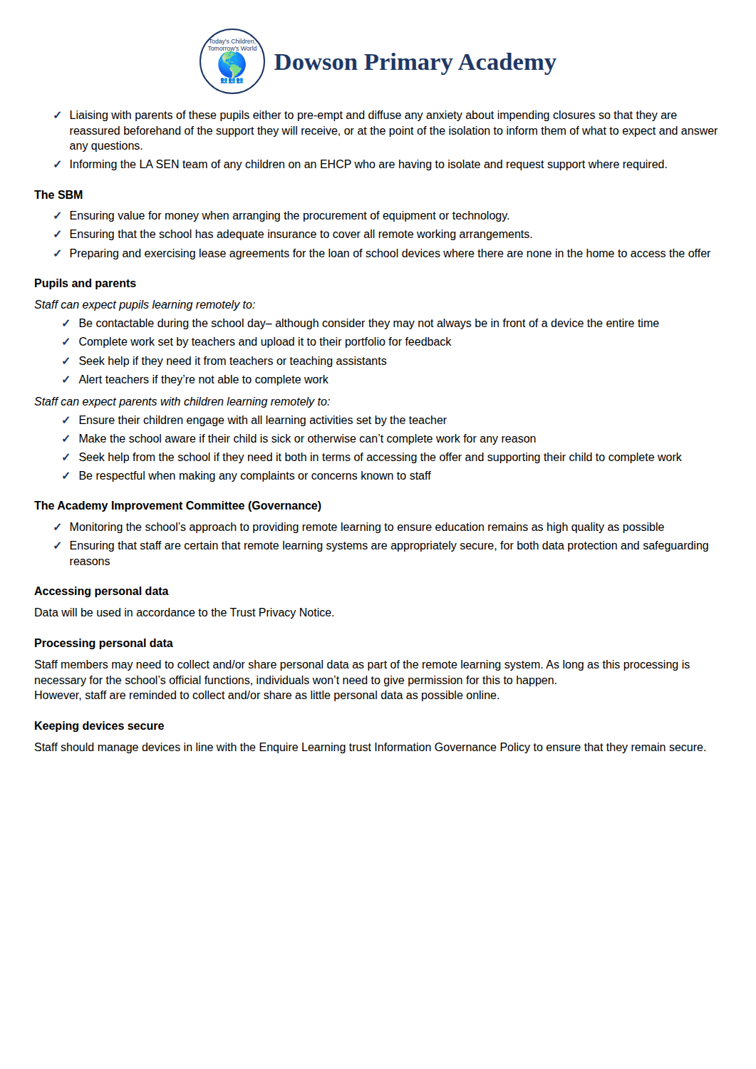Today's Children, Tomorrow's World 🌎 👥👥👥
Dowson Primary Academy
Liaising with parents of these pupils either to pre-empt and diffuse any anxiety about impending closures so that they are reassured beforehand of the support they will receive, or at the point of the isolation to inform them of what to expect and answer any questions.
Informing the LA SEN team of any children on an EHCP who are having to isolate and request support where required.
The SBM
Ensuring value for money when arranging the procurement of equipment or technology.
Ensuring that the school has adequate insurance to cover all remote working arrangements.
Preparing and exercising lease agreements for the loan of school devices where there are none in the home to access the offer
Pupils and parents
Staff can expect pupils learning remotely to:
Be contactable during the school day– although consider they may not always be in front of a device the entire time
Complete work set by teachers and upload it to their portfolio for feedback
Seek help if they need it from teachers or teaching assistants
Alert teachers if they’re not able to complete work
Staff can expect parents with children learning remotely to:
Ensure their children engage with all learning activities set by the teacher
Make the school aware if their child is sick or otherwise can’t complete work for any reason
Seek help from the school if they need it both in terms of accessing the offer and supporting their child to complete work
Be respectful when making any complaints or concerns known to staff
The Academy Improvement Committee (Governance)
Monitoring the school’s approach to providing remote learning to ensure education remains as high quality as possible
Ensuring that staff are certain that remote learning systems are appropriately secure, for both data protection and safeguarding reasons
Accessing personal data
Data will be used in accordance to the Trust Privacy Notice.
Processing personal data
Staff members may need to collect and/or share personal data as part of the remote learning system. As long as this processing is necessary for the school’s official functions, individuals won’t need to give permission for this to happen.
However, staff are reminded to collect and/or share as little personal data as possible online.
Keeping devices secure
Staff should manage devices in line with the Enquire Learning trust Information Governance Policy to ensure that they remain secure.